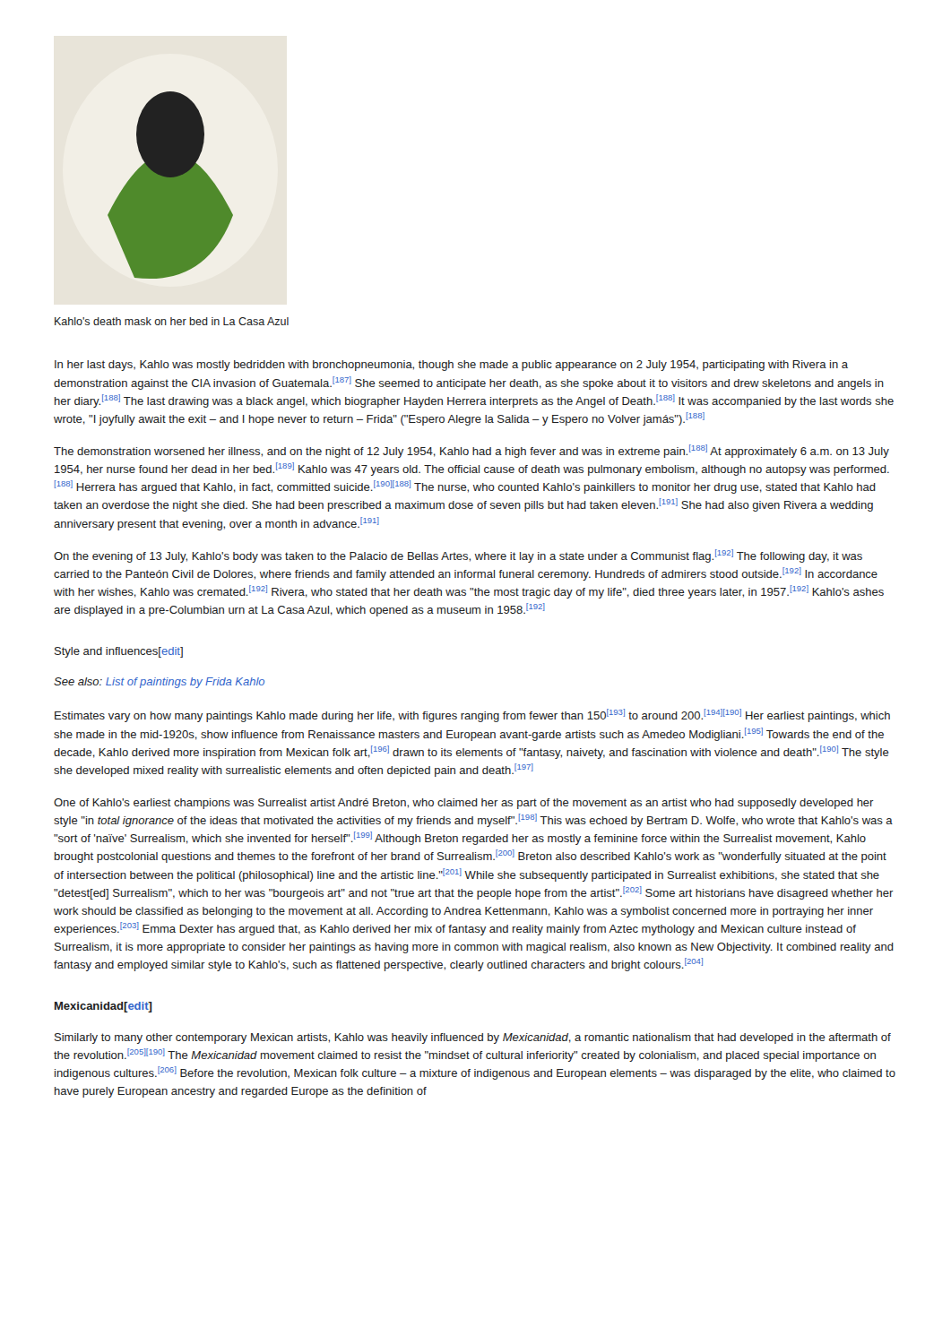Kahlo's death mask on her bed in La Casa Azul
In her last days, Kahlo was mostly bedridden with bronchopneumonia, though she made a public appearance on 2 July 1954, participating with Rivera in a demonstration against the CIA invasion of Guatemala.[187] She seemed to anticipate her death, as she spoke about it to visitors and drew skeletons and angels in her diary.[188] The last drawing was a black angel, which biographer Hayden Herrera interprets as the Angel of Death.[188] It was accompanied by the last words she wrote, "I joyfully await the exit – and I hope never to return – Frida" ("Espero Alegre la Salida – y Espero no Volver jamás").[188]
The demonstration worsened her illness, and on the night of 12 July 1954, Kahlo had a high fever and was in extreme pain.[188] At approximately 6 a.m. on 13 July 1954, her nurse found her dead in her bed.[189] Kahlo was 47 years old. The official cause of death was pulmonary embolism, although no autopsy was performed.[188] Herrera has argued that Kahlo, in fact, committed suicide.[190][188] The nurse, who counted Kahlo's painkillers to monitor her drug use, stated that Kahlo had taken an overdose the night she died. She had been prescribed a maximum dose of seven pills but had taken eleven.[191] She had also given Rivera a wedding anniversary present that evening, over a month in advance.[191]
On the evening of 13 July, Kahlo's body was taken to the Palacio de Bellas Artes, where it lay in a state under a Communist flag.[192] The following day, it was carried to the Panteón Civil de Dolores, where friends and family attended an informal funeral ceremony. Hundreds of admirers stood outside.[192] In accordance with her wishes, Kahlo was cremated.[192] Rivera, who stated that her death was "the most tragic day of my life", died three years later, in 1957.[192] Kahlo's ashes are displayed in a pre-Columbian urn at La Casa Azul, which opened as a museum in 1958.[192]
Style and influences[edit]
See also: List of paintings by Frida Kahlo
Estimates vary on how many paintings Kahlo made during her life, with figures ranging from fewer than 150[193] to around 200.[194][190] Her earliest paintings, which she made in the mid-1920s, show influence from Renaissance masters and European avant-garde artists such as Amedeo Modigliani.[195] Towards the end of the decade, Kahlo derived more inspiration from Mexican folk art,[196] drawn to its elements of "fantasy, naivety, and fascination with violence and death".[190] The style she developed mixed reality with surrealistic elements and often depicted pain and death.[197]
One of Kahlo's earliest champions was Surrealist artist André Breton, who claimed her as part of the movement as an artist who had supposedly developed her style "in total ignorance of the ideas that motivated the activities of my friends and myself".[198] This was echoed by Bertram D. Wolfe, who wrote that Kahlo's was a "sort of 'naïve' Surrealism, which she invented for herself".[199] Although Breton regarded her as mostly a feminine force within the Surrealist movement, Kahlo brought postcolonial questions and themes to the forefront of her brand of Surrealism.[200] Breton also described Kahlo's work as "wonderfully situated at the point of intersection between the political (philosophical) line and the artistic line."[201] While she subsequently participated in Surrealist exhibitions, she stated that she "detest[ed] Surrealism", which to her was "bourgeois art" and not "true art that the people hope from the artist".[202] Some art historians have disagreed whether her work should be classified as belonging to the movement at all. According to Andrea Kettenmann, Kahlo was a symbolist concerned more in portraying her inner experiences.[203] Emma Dexter has argued that, as Kahlo derived her mix of fantasy and reality mainly from Aztec mythology and Mexican culture instead of Surrealism, it is more appropriate to consider her paintings as having more in common with magical realism, also known as New Objectivity. It combined reality and fantasy and employed similar style to Kahlo's, such as flattened perspective, clearly outlined characters and bright colours.[204]
Mexicanidad[edit]
Similarly to many other contemporary Mexican artists, Kahlo was heavily influenced by Mexicanidad, a romantic nationalism that had developed in the aftermath of the revolution.[205][190] The Mexicanidad movement claimed to resist the "mindset of cultural inferiority" created by colonialism, and placed special importance on indigenous cultures.[206] Before the revolution, Mexican folk culture – a mixture of indigenous and European elements – was disparaged by the elite, who claimed to have purely European ancestry and regarded Europe as the definition of